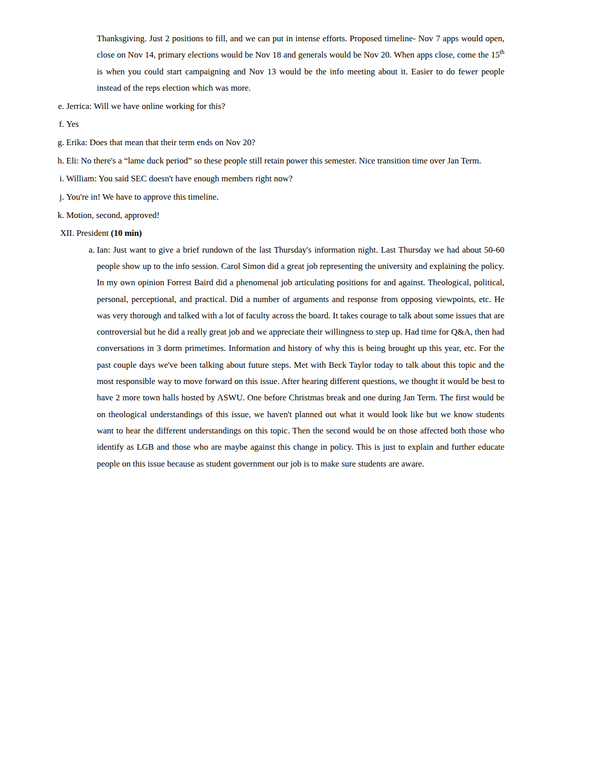Thanksgiving. Just 2 positions to fill, and we can put in intense efforts. Proposed timeline- Nov 7 apps would open, close on Nov 14, primary elections would be Nov 18 and generals would be Nov 20. When apps close, come the 15th is when you could start campaigning and Nov 13 would be the info meeting about it. Easier to do fewer people instead of the reps election which was more.
Jerrica: Will we have online working for this?
Yes
Erika: Does that mean that their term ends on Nov 20?
Eli: No there's a “lame duck period” so these people still retain power this semester. Nice transition time over Jan Term.
William: You said SEC doesn't have enough members right now?
You're in! We have to approve this timeline.
Motion, second, approved!
President (10 min)
Ian: Just want to give a brief rundown of the last Thursday's information night. Last Thursday we had about 50-60 people show up to the info session. Carol Simon did a great job representing the university and explaining the policy. In my own opinion Forrest Baird did a phenomenal job articulating positions for and against. Theological, political, personal, perceptional, and practical. Did a number of arguments and response from opposing viewpoints, etc. He was very thorough and talked with a lot of faculty across the board. It takes courage to talk about some issues that are controversial but he did a really great job and we appreciate their willingness to step up. Had time for Q&A, then had conversations in 3 dorm primetimes. Information and history of why this is being brought up this year, etc. For the past couple days we've been talking about future steps. Met with Beck Taylor today to talk about this topic and the most responsible way to move forward on this issue. After hearing different questions, we thought it would be best to have 2 more town halls hosted by ASWU. One before Christmas break and one during Jan Term. The first would be on theological understandings of this issue, we haven't planned out what it would look like but we know students want to hear the different understandings on this topic. Then the second would be on those affected both those who identify as LGB and those who are maybe against this change in policy. This is just to explain and further educate people on this issue because as student government our job is to make sure students are aware.